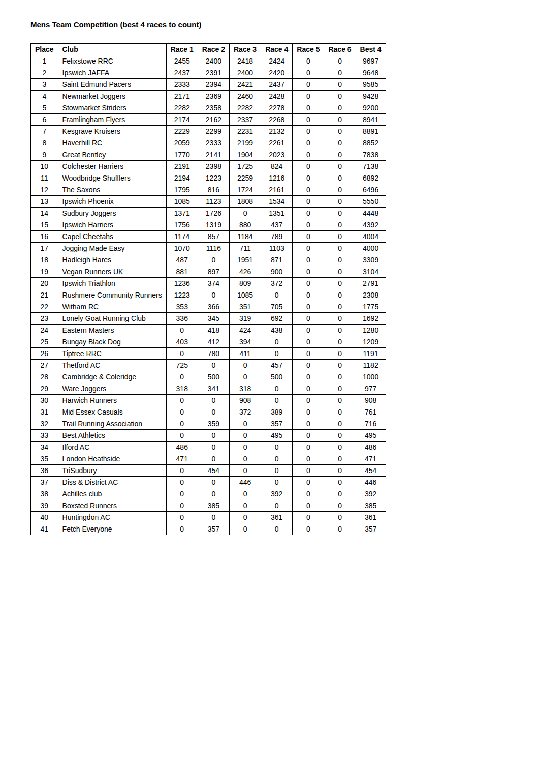Mens Team Competition (best 4 races to count)
| Place | Club | Race 1 | Race 2 | Race 3 | Race 4 | Race 5 | Race 6 | Best 4 |
| --- | --- | --- | --- | --- | --- | --- | --- | --- |
| 1 | Felixstowe RRC | 2455 | 2400 | 2418 | 2424 | 0 | 0 | 9697 |
| 2 | Ipswich JAFFA | 2437 | 2391 | 2400 | 2420 | 0 | 0 | 9648 |
| 3 | Saint Edmund Pacers | 2333 | 2394 | 2421 | 2437 | 0 | 0 | 9585 |
| 4 | Newmarket Joggers | 2171 | 2369 | 2460 | 2428 | 0 | 0 | 9428 |
| 5 | Stowmarket Striders | 2282 | 2358 | 2282 | 2278 | 0 | 0 | 9200 |
| 6 | Framlingham Flyers | 2174 | 2162 | 2337 | 2268 | 0 | 0 | 8941 |
| 7 | Kesgrave Kruisers | 2229 | 2299 | 2231 | 2132 | 0 | 0 | 8891 |
| 8 | Haverhill RC | 2059 | 2333 | 2199 | 2261 | 0 | 0 | 8852 |
| 9 | Great Bentley | 1770 | 2141 | 1904 | 2023 | 0 | 0 | 7838 |
| 10 | Colchester Harriers | 2191 | 2398 | 1725 | 824 | 0 | 0 | 7138 |
| 11 | Woodbridge Shufflers | 2194 | 1223 | 2259 | 1216 | 0 | 0 | 6892 |
| 12 | The Saxons | 1795 | 816 | 1724 | 2161 | 0 | 0 | 6496 |
| 13 | Ipswich Phoenix | 1085 | 1123 | 1808 | 1534 | 0 | 0 | 5550 |
| 14 | Sudbury Joggers | 1371 | 1726 | 0 | 1351 | 0 | 0 | 4448 |
| 15 | Ipswich Harriers | 1756 | 1319 | 880 | 437 | 0 | 0 | 4392 |
| 16 | Capel Cheetahs | 1174 | 857 | 1184 | 789 | 0 | 0 | 4004 |
| 17 | Jogging Made Easy | 1070 | 1116 | 711 | 1103 | 0 | 0 | 4000 |
| 18 | Hadleigh Hares | 487 | 0 | 1951 | 871 | 0 | 0 | 3309 |
| 19 | Vegan Runners UK | 881 | 897 | 426 | 900 | 0 | 0 | 3104 |
| 20 | Ipswich Triathlon | 1236 | 374 | 809 | 372 | 0 | 0 | 2791 |
| 21 | Rushmere Community Runners | 1223 | 0 | 1085 | 0 | 0 | 0 | 2308 |
| 22 | Witham RC | 353 | 366 | 351 | 705 | 0 | 0 | 1775 |
| 23 | Lonely Goat Running Club | 336 | 345 | 319 | 692 | 0 | 0 | 1692 |
| 24 | Eastern Masters | 0 | 418 | 424 | 438 | 0 | 0 | 1280 |
| 25 | Bungay Black Dog | 403 | 412 | 394 | 0 | 0 | 0 | 1209 |
| 26 | Tiptree RRC | 0 | 780 | 411 | 0 | 0 | 0 | 1191 |
| 27 | Thetford AC | 725 | 0 | 0 | 457 | 0 | 0 | 1182 |
| 28 | Cambridge & Coleridge | 0 | 500 | 0 | 500 | 0 | 0 | 1000 |
| 29 | Ware Joggers | 318 | 341 | 318 | 0 | 0 | 0 | 977 |
| 30 | Harwich Runners | 0 | 0 | 908 | 0 | 0 | 0 | 908 |
| 31 | Mid Essex Casuals | 0 | 0 | 372 | 389 | 0 | 0 | 761 |
| 32 | Trail Running Association | 0 | 359 | 0 | 357 | 0 | 0 | 716 |
| 33 | Best Athletics | 0 | 0 | 0 | 495 | 0 | 0 | 495 |
| 34 | Ilford AC | 486 | 0 | 0 | 0 | 0 | 0 | 486 |
| 35 | London Heathside | 471 | 0 | 0 | 0 | 0 | 0 | 471 |
| 36 | TriSudbury | 0 | 454 | 0 | 0 | 0 | 0 | 454 |
| 37 | Diss & District AC | 0 | 0 | 446 | 0 | 0 | 0 | 446 |
| 38 | Achilles club | 0 | 0 | 0 | 392 | 0 | 0 | 392 |
| 39 | Boxsted Runners | 0 | 385 | 0 | 0 | 0 | 0 | 385 |
| 40 | Huntingdon AC | 0 | 0 | 0 | 361 | 0 | 0 | 361 |
| 41 | Fetch Everyone | 0 | 357 | 0 | 0 | 0 | 0 | 357 |